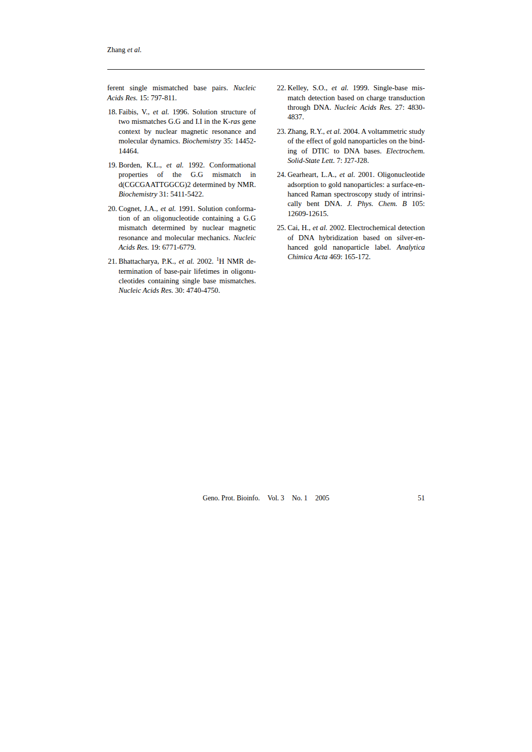Zhang et al.
ferent single mismatched base pairs. Nucleic Acids Res. 15: 797-811.
18. Faibis, V., et al. 1996. Solution structure of two mismatches G.G and I.I in the K-ras gene context by nuclear magnetic resonance and molecular dynamics. Biochemistry 35: 14452-14464.
19. Borden, K.L., et al. 1992. Conformational properties of the G.G mismatch in d(CGCGAATTGGCG)2 determined by NMR. Biochemistry 31: 5411-5422.
20. Cognet, J.A., et al. 1991. Solution conformation of an oligonucleotide containing a G.G mismatch determined by nuclear magnetic resonance and molecular mechanics. Nucleic Acids Res. 19: 6771-6779.
21. Bhattacharya, P.K., et al. 2002. 1H NMR determination of base-pair lifetimes in oligonucleotides containing single base mismatches. Nucleic Acids Res. 30: 4740-4750.
22. Kelley, S.O., et al. 1999. Single-base mismatch detection based on charge transduction through DNA. Nucleic Acids Res. 27: 4830-4837.
23. Zhang, R.Y., et al. 2004. A voltammetric study of the effect of gold nanoparticles on the binding of DTIC to DNA bases. Electrochem. Solid-State Lett. 7: J27-J28.
24. Gearheart, L.A., et al. 2001. Oligonucleotide adsorption to gold nanoparticles: a surface-enhanced Raman spectroscopy study of intrinsically bent DNA. J. Phys. Chem. B 105: 12609-12615.
25. Cai, H., et al. 2002. Electrochemical detection of DNA hybridization based on silver-enhanced gold nanoparticle label. Analytica Chimica Acta 469: 165-172.
Geno. Prot. Bioinfo. Vol. 3 No. 1 2005
51